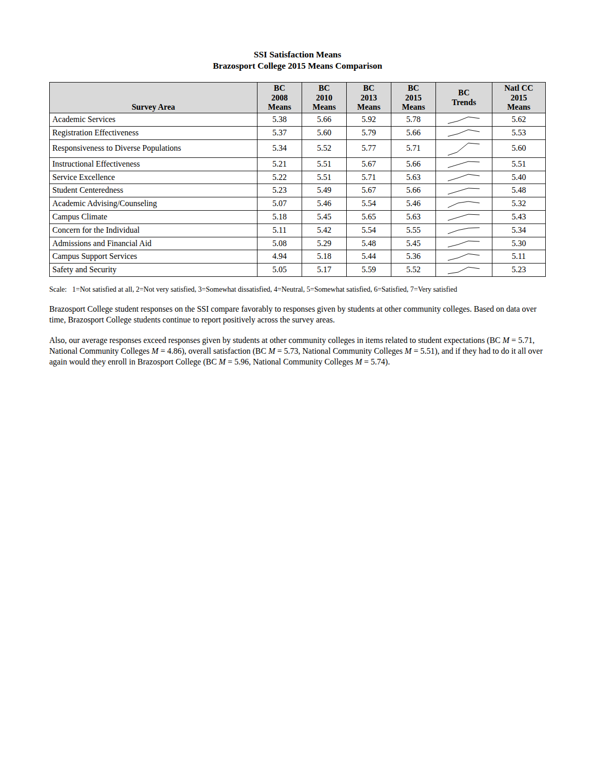SSI Satisfaction Means
Brazosport College 2015 Means Comparison
| Survey Area | BC 2008 Means | BC 2010 Means | BC 2013 Means | BC 2015 Means | BC Trends | Natl CC 2015 Means |
| --- | --- | --- | --- | --- | --- | --- |
| Academic Services | 5.38 | 5.66 | 5.92 | 5.78 | | 5.62 |
| Registration Effectiveness | 5.37 | 5.60 | 5.79 | 5.66 | | 5.53 |
| Responsiveness to Diverse Populations | 5.34 | 5.52 | 5.77 | 5.71 | | 5.60 |
| Instructional Effectiveness | 5.21 | 5.51 | 5.67 | 5.66 | | 5.51 |
| Service Excellence | 5.22 | 5.51 | 5.71 | 5.63 | | 5.40 |
| Student Centeredness | 5.23 | 5.49 | 5.67 | 5.66 | | 5.48 |
| Academic Advising/Counseling | 5.07 | 5.46 | 5.54 | 5.46 | | 5.32 |
| Campus Climate | 5.18 | 5.45 | 5.65 | 5.63 | | 5.43 |
| Concern for the Individual | 5.11 | 5.42 | 5.54 | 5.55 | | 5.34 |
| Admissions and Financial Aid | 5.08 | 5.29 | 5.48 | 5.45 | | 5.30 |
| Campus Support Services | 4.94 | 5.18 | 5.44 | 5.36 | | 5.11 |
| Safety and Security | 5.05 | 5.17 | 5.59 | 5.52 | | 5.23 |
Scale: 1=Not satisfied at all, 2=Not very satisfied, 3=Somewhat dissatisfied, 4=Neutral, 5=Somewhat satisfied, 6=Satisfied, 7=Very satisfied
Brazosport College student responses on the SSI compare favorably to responses given by students at other community colleges. Based on data over time, Brazosport College students continue to report positively across the survey areas.
Also, our average responses exceed responses given by students at other community colleges in items related to student expectations (BC M = 5.71, National Community Colleges M = 4.86), overall satisfaction (BC M = 5.73, National Community Colleges M = 5.51), and if they had to do it all over again would they enroll in Brazosport College (BC M = 5.96, National Community Colleges M = 5.74).